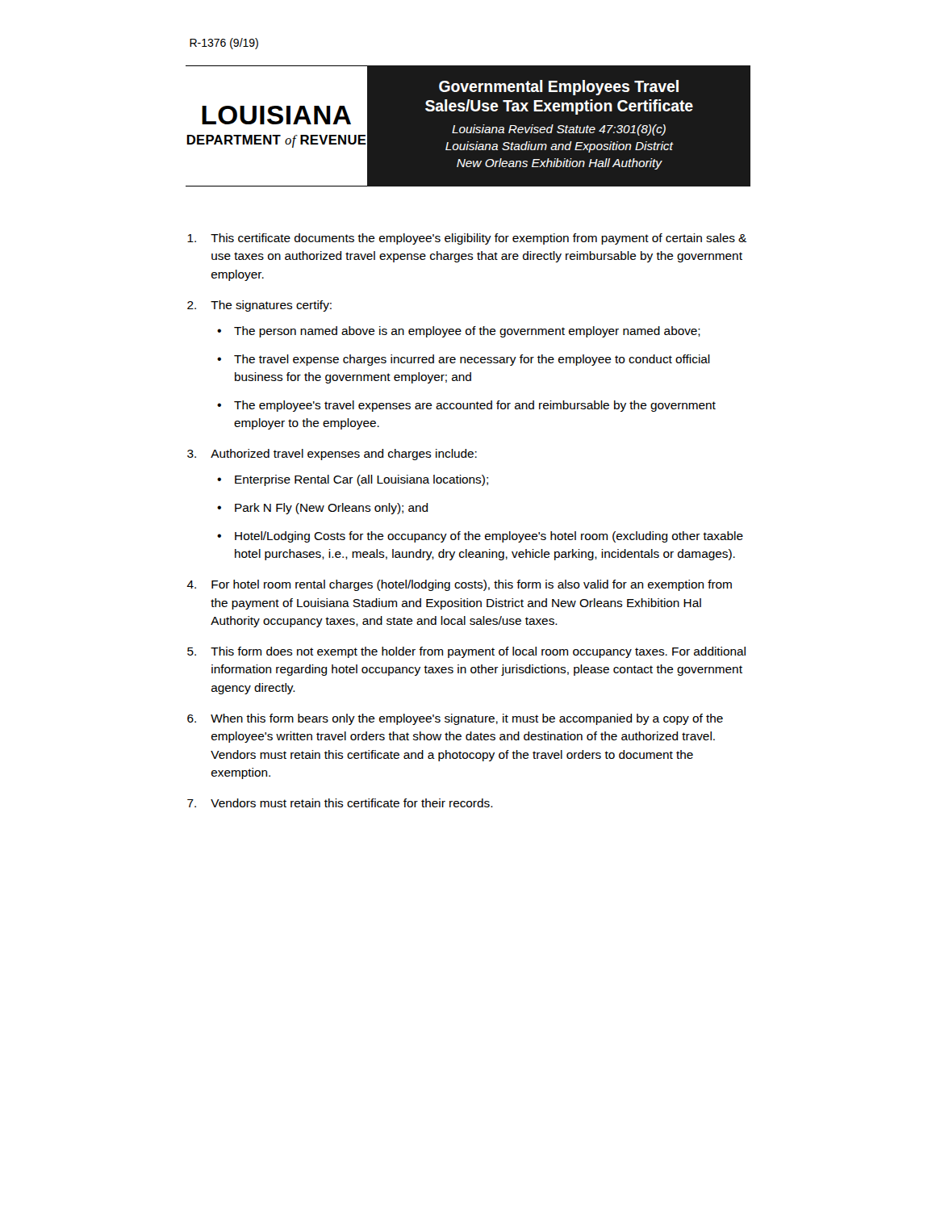R-1376 (9/19)
LOUISIANA
DEPARTMENT of REVENUE
Governmental Employees Travel
Sales/Use Tax Exemption Certificate
Louisiana Revised Statute 47:301(8)(c)
Louisiana Stadium and Exposition District
New Orleans Exhibition Hall Authority
This certificate documents the employee's eligibility for exemption from payment of certain sales & use taxes on authorized travel expense charges that are directly reimbursable by the government employer.
The signatures certify:
The person named above is an employee of the government employer named above;
The travel expense charges incurred are necessary for the employee to conduct official business for the government employer; and
The employee's travel expenses are accounted for and reimbursable by the government employer to the employee.
Authorized travel expenses and charges include:
Enterprise Rental Car (all Louisiana locations);
Park N Fly (New Orleans only); and
Hotel/Lodging Costs for the occupancy of the employee's hotel room (excluding other taxable hotel purchases, i.e., meals, laundry, dry cleaning, vehicle parking, incidentals or damages).
For hotel room rental charges (hotel/lodging costs), this form is also valid for an exemption from the payment of Louisiana Stadium and Exposition District and New Orleans Exhibition Hal Authority occupancy taxes, and state and local sales/use taxes.
This form does not exempt the holder from payment of local room occupancy taxes. For additional information regarding hotel occupancy taxes in other jurisdictions, please contact the government agency directly.
When this form bears only the employee's signature, it must be accompanied by a copy of the employee's written travel orders that show the dates and destination of the authorized travel. Vendors must retain this certificate and a photocopy of the travel orders to document the exemption.
Vendors must retain this certificate for their records.